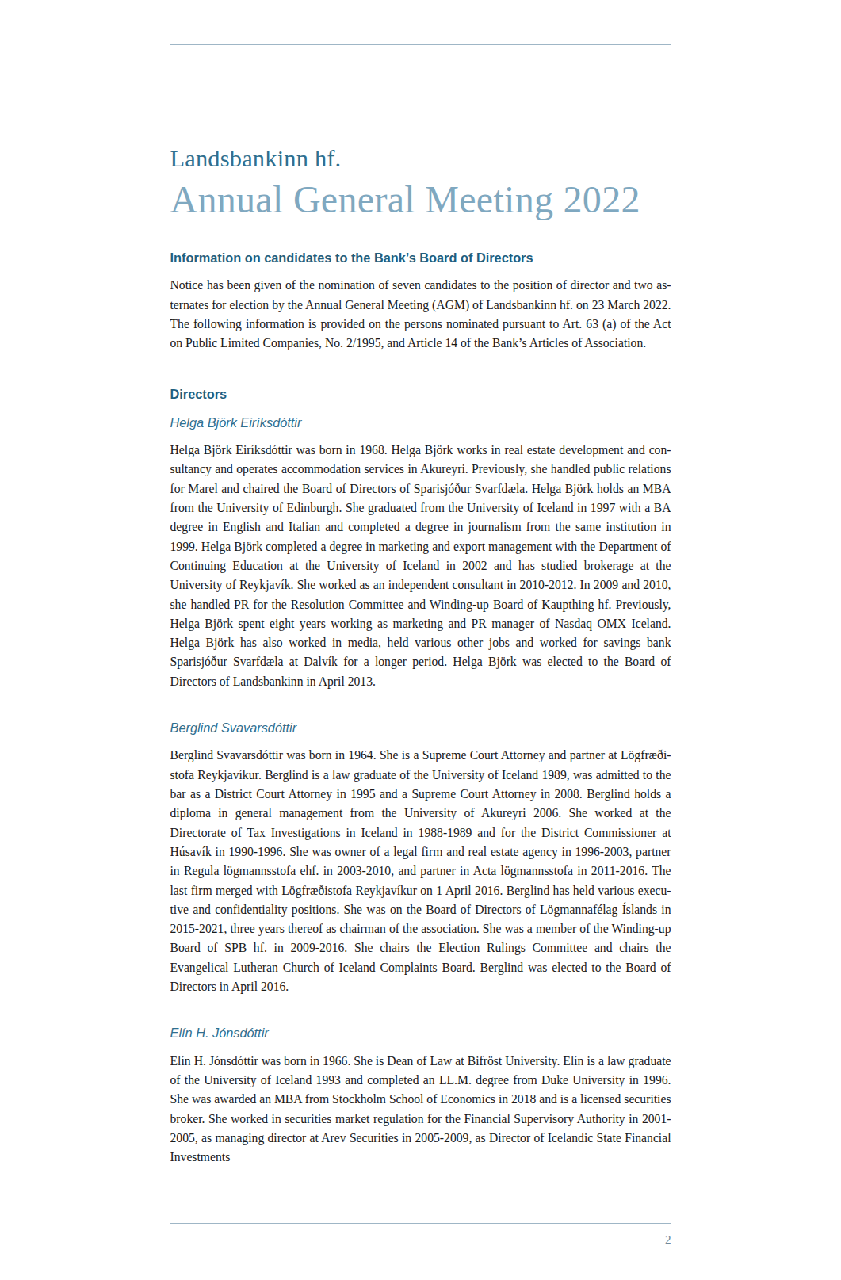Landsbankinn hf.
Annual General Meeting 2022
Information on candidates to the Bank’s Board of Directors
Notice has been given of the nomination of seven candidates to the position of director and two as­ternates for election by the Annual General Meeting (AGM) of Landsbankinn hf. on 23 March 2022. The following information is provided on the persons nominated pursuant to Art. 63 (a) of the Act on Public Limited Companies, No. 2/1995, and Article 14 of the Bank’s Articles of Association.
Directors
Helga Björk Eiríksdóttir
Helga Björk Eiríksdóttir was born in 1968. Helga Björk works in real estate development and con­sultancy and operates accommodation services in Akureyri. Previously, she handled public relations for Marel and chaired the Board of Directors of Sparisjóður Svarfdæla. Helga Björk holds an MBA from the University of Edinburgh. She graduated from the University of Iceland in 1997 with a BA degree in English and Italian and completed a degree in journalism from the same institution in 1999. Helga Björk completed a degree in marketing and export management with the Department of Continuing Education at the University of Iceland in 2002 and has studied brokerage at the University of Reykjavík. She worked as an independent consultant in 2010-2012. In 2009 and 2010, she handled PR for the Re­solution Committee and Winding-up Board of Kaupthing hf. Previously, Helga Björk spent eight years working as marketing and PR manager of Nasdaq OMX Iceland. Helga Björk has also worked in media, held various other jobs and worked for savings bank Sparisjóður Svarfdæla at Dalvík for a longer period. Helga Björk was elected to the Board of Directors of Landsbankinn in April 2013.
Berglind Svavarsdóttir
Berglind Svavarsdóttir was born in 1964. She is a Supreme Court Attorney and partner at Lögfræði­stofa Reykjavíkur. Berglind is a law graduate of the University of Iceland 1989, was admitted to the bar as a District Court Attorney in 1995 and a Supreme Court Attorney in 2008. Berglind holds a diploma in general management from the University of Akureyri 2006. She worked at the Directorate of Tax Investigations in Iceland in 1988-1989 and for the District Commissioner at Húsavík in 1990-1996. She was owner of a legal firm and real estate agency in 1996-2003, partner in Regula lögmannsstofa ehf. in 2003-2010, and partner in Acta lögmannsstofa in 2011-2016. The last firm merged with Lögfræðistofa Reykjavíkur on 1 April 2016. Berglind has held various executive and confidentiality positions. She was on the Board of Directors of Lögmannafélag Íslands in 2015-2021, three years thereof as chairman of the association. She was a member of the Winding-up Board of SPB hf. in 2009-2016. She chairs the Election Rulings Committee and chairs the Evangelical Lutheran Church of Iceland Complaints Board. Berglind was elected to the Board of Directors in April 2016.
Elín H. Jónsdóttir
Elín H. Jónsdóttir was born in 1966. She is Dean of Law at Bifröst University. Elín is a law graduate of the University of Iceland 1993 and completed an LL.M. degree from Duke University in 1996. She was awarded an MBA from Stockholm School of Economics in 2018 and is a licensed securities broker. She worked in securities market regulation for the Financial Supervisory Authority in 2001-2005, as ma­naging director at Arev Securities in 2005-2009, as Director of Icelandic State Financial Investments
2